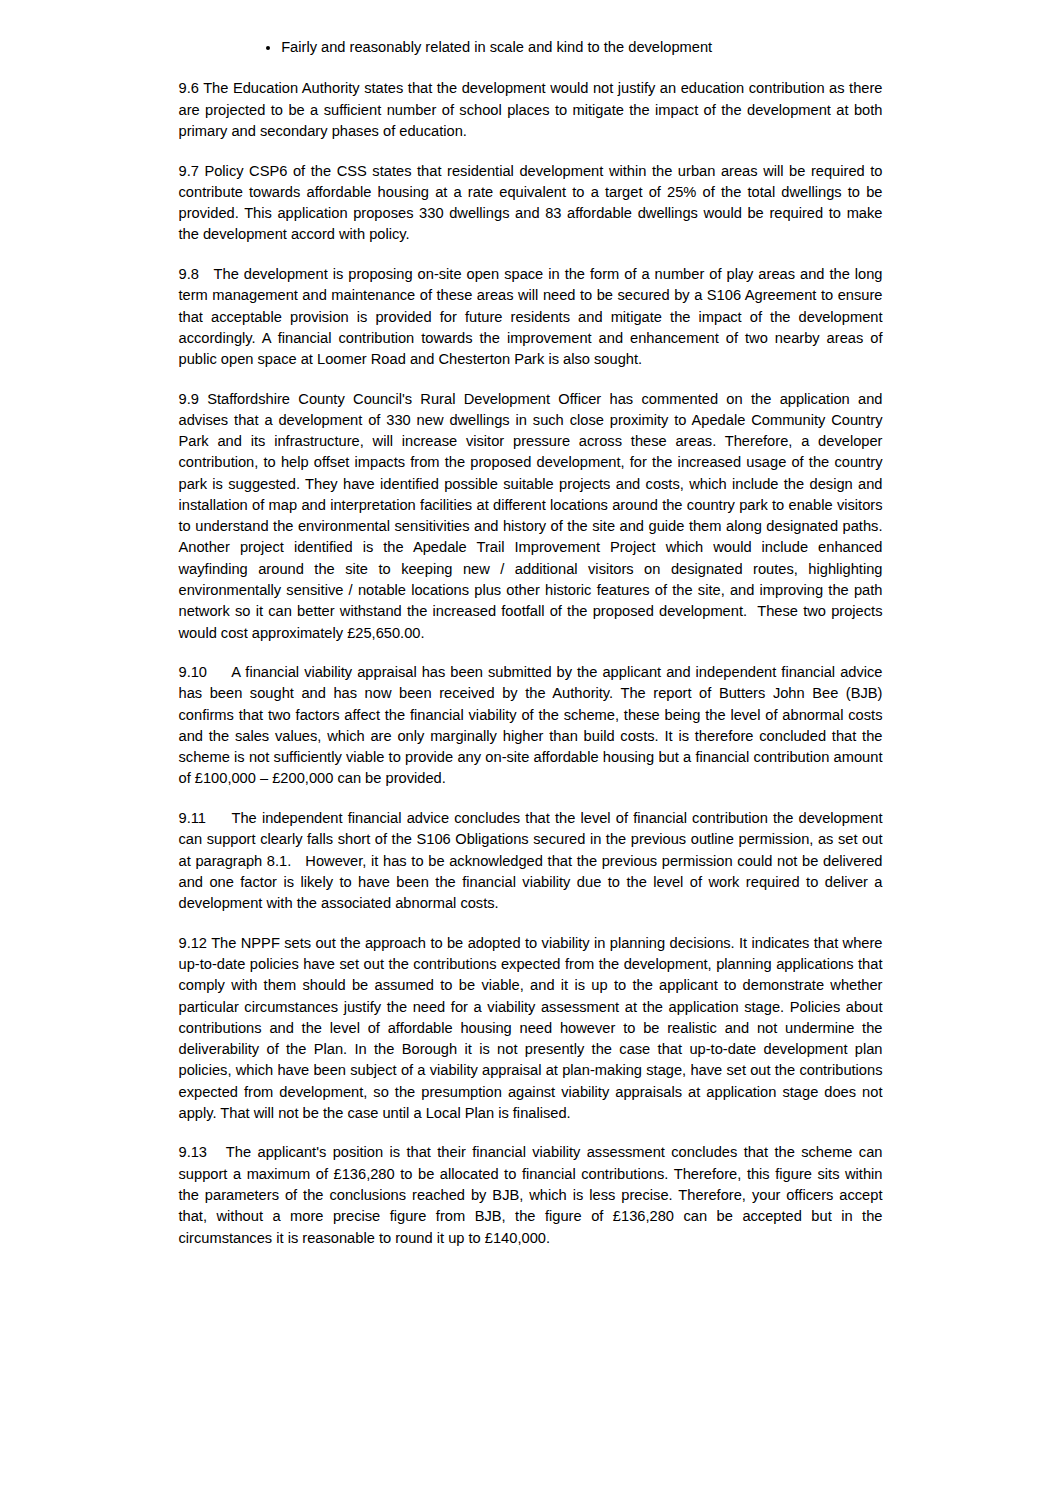Fairly and reasonably related in scale and kind to the development
9.6 The Education Authority states that the development would not justify an education contribution as there are projected to be a sufficient number of school places to mitigate the impact of the development at both primary and secondary phases of education.
9.7 Policy CSP6 of the CSS states that residential development within the urban areas will be required to contribute towards affordable housing at a rate equivalent to a target of 25% of the total dwellings to be provided. This application proposes 330 dwellings and 83 affordable dwellings would be required to make the development accord with policy.
9.8 The development is proposing on-site open space in the form of a number of play areas and the long term management and maintenance of these areas will need to be secured by a S106 Agreement to ensure that acceptable provision is provided for future residents and mitigate the impact of the development accordingly. A financial contribution towards the improvement and enhancement of two nearby areas of public open space at Loomer Road and Chesterton Park is also sought.
9.9 Staffordshire County Council's Rural Development Officer has commented on the application and advises that a development of 330 new dwellings in such close proximity to Apedale Community Country Park and its infrastructure, will increase visitor pressure across these areas. Therefore, a developer contribution, to help offset impacts from the proposed development, for the increased usage of the country park is suggested. They have identified possible suitable projects and costs, which include the design and installation of map and interpretation facilities at different locations around the country park to enable visitors to understand the environmental sensitivities and history of the site and guide them along designated paths. Another project identified is the Apedale Trail Improvement Project which would include enhanced wayfinding around the site to keeping new / additional visitors on designated routes, highlighting environmentally sensitive / notable locations plus other historic features of the site, and improving the path network so it can better withstand the increased footfall of the proposed development. These two projects would cost approximately £25,650.00.
9.10 A financial viability appraisal has been submitted by the applicant and independent financial advice has been sought and has now been received by the Authority. The report of Butters John Bee (BJB) confirms that two factors affect the financial viability of the scheme, these being the level of abnormal costs and the sales values, which are only marginally higher than build costs. It is therefore concluded that the scheme is not sufficiently viable to provide any on-site affordable housing but a financial contribution amount of £100,000 – £200,000 can be provided.
9.11 The independent financial advice concludes that the level of financial contribution the development can support clearly falls short of the S106 Obligations secured in the previous outline permission, as set out at paragraph 8.1. However, it has to be acknowledged that the previous permission could not be delivered and one factor is likely to have been the financial viability due to the level of work required to deliver a development with the associated abnormal costs.
9.12 The NPPF sets out the approach to be adopted to viability in planning decisions. It indicates that where up-to-date policies have set out the contributions expected from the development, planning applications that comply with them should be assumed to be viable, and it is up to the applicant to demonstrate whether particular circumstances justify the need for a viability assessment at the application stage. Policies about contributions and the level of affordable housing need however to be realistic and not undermine the deliverability of the Plan. In the Borough it is not presently the case that up-to-date development plan policies, which have been subject of a viability appraisal at plan-making stage, have set out the contributions expected from development, so the presumption against viability appraisals at application stage does not apply. That will not be the case until a Local Plan is finalised.
9.13 The applicant's position is that their financial viability assessment concludes that the scheme can support a maximum of £136,280 to be allocated to financial contributions. Therefore, this figure sits within the parameters of the conclusions reached by BJB, which is less precise. Therefore, your officers accept that, without a more precise figure from BJB, the figure of £136,280 can be accepted but in the circumstances it is reasonable to round it up to £140,000.